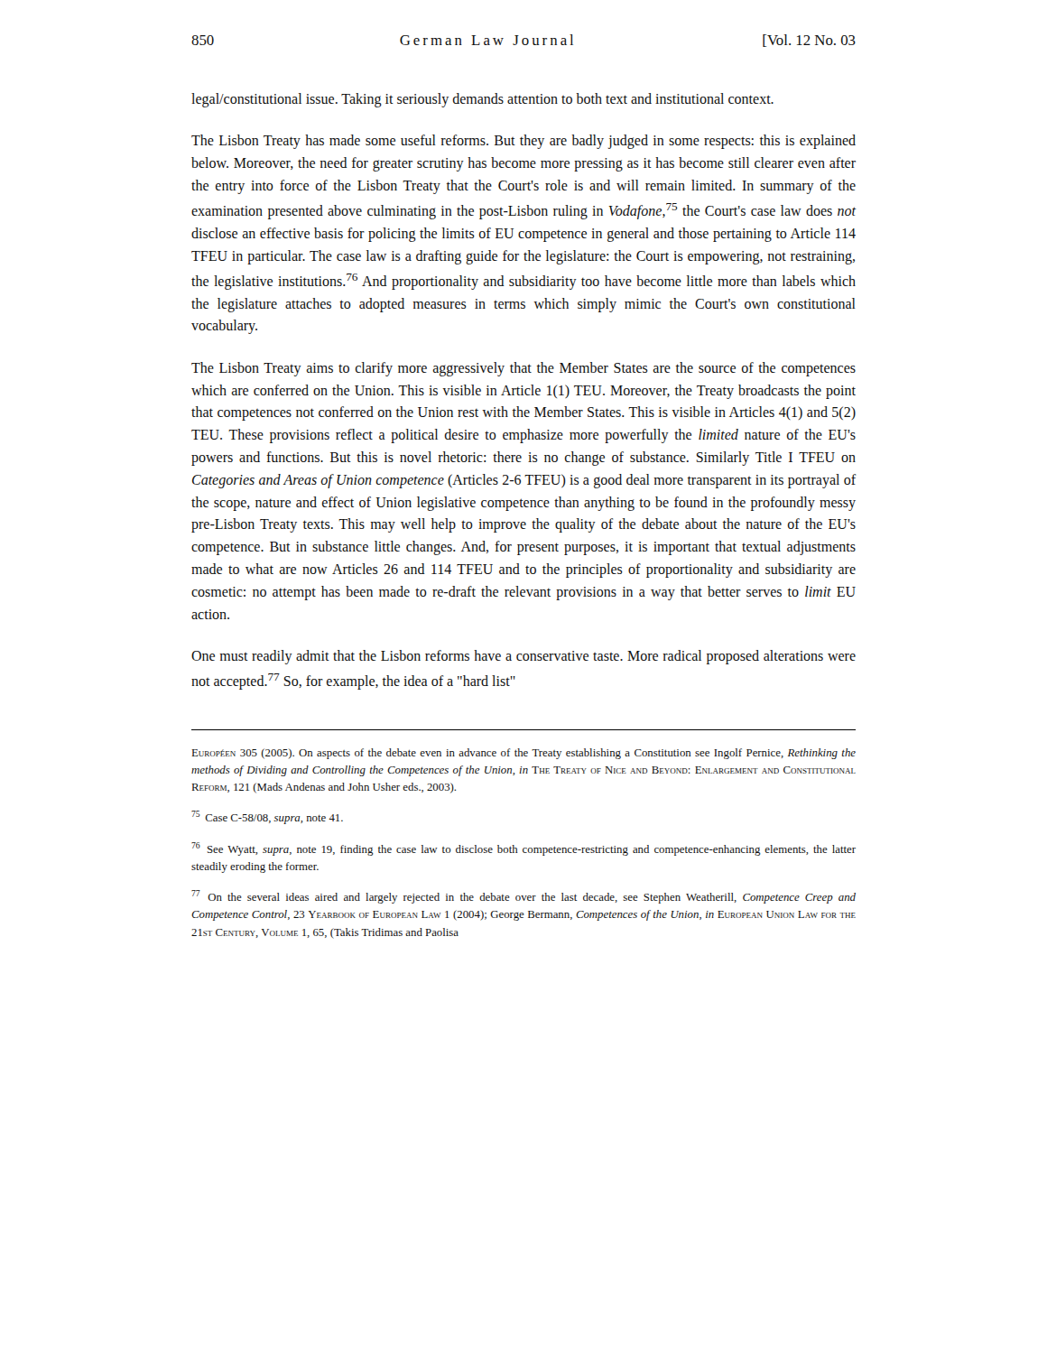850 German Law Journal [Vol. 12 No. 03
legal/constitutional issue. Taking it seriously demands attention to both text and institutional context.
The Lisbon Treaty has made some useful reforms. But they are badly judged in some respects: this is explained below. Moreover, the need for greater scrutiny has become more pressing as it has become still clearer even after the entry into force of the Lisbon Treaty that the Court's role is and will remain limited. In summary of the examination presented above culminating in the post-Lisbon ruling in Vodafone,75 the Court's case law does not disclose an effective basis for policing the limits of EU competence in general and those pertaining to Article 114 TFEU in particular. The case law is a drafting guide for the legislature: the Court is empowering, not restraining, the legislative institutions.76 And proportionality and subsidiarity too have become little more than labels which the legislature attaches to adopted measures in terms which simply mimic the Court's own constitutional vocabulary.
The Lisbon Treaty aims to clarify more aggressively that the Member States are the source of the competences which are conferred on the Union. This is visible in Article 1(1) TEU. Moreover, the Treaty broadcasts the point that competences not conferred on the Union rest with the Member States. This is visible in Articles 4(1) and 5(2) TEU. These provisions reflect a political desire to emphasize more powerfully the limited nature of the EU's powers and functions. But this is novel rhetoric: there is no change of substance. Similarly Title I TFEU on Categories and Areas of Union competence (Articles 2-6 TFEU) is a good deal more transparent in its portrayal of the scope, nature and effect of Union legislative competence than anything to be found in the profoundly messy pre-Lisbon Treaty texts. This may well help to improve the quality of the debate about the nature of the EU's competence. But in substance little changes. And, for present purposes, it is important that textual adjustments made to what are now Articles 26 and 114 TFEU and to the principles of proportionality and subsidiarity are cosmetic: no attempt has been made to re-draft the relevant provisions in a way that better serves to limit EU action.
One must readily admit that the Lisbon reforms have a conservative taste. More radical proposed alterations were not accepted.77 So, for example, the idea of a "hard list"
Européen 305 (2005). On aspects of the debate even in advance of the Treaty establishing a Constitution see Ingolf Pernice, Rethinking the methods of Dividing and Controlling the Competences of the Union, in The Treaty of Nice and Beyond: Enlargement and Constitutional Reform, 121 (Mads Andenas and John Usher eds., 2003).
75 Case C-58/08, supra, note 41.
76 See Wyatt, supra, note 19, finding the case law to disclose both competence-restricting and competence-enhancing elements, the latter steadily eroding the former.
77 On the several ideas aired and largely rejected in the debate over the last decade, see Stephen Weatherill, Competence Creep and Competence Control, 23 Yearbook of European Law 1 (2004); George Bermann, Competences of the Union, in European Union Law for the 21st Century, Volume 1, 65, (Takis Tridimas and Paolisa